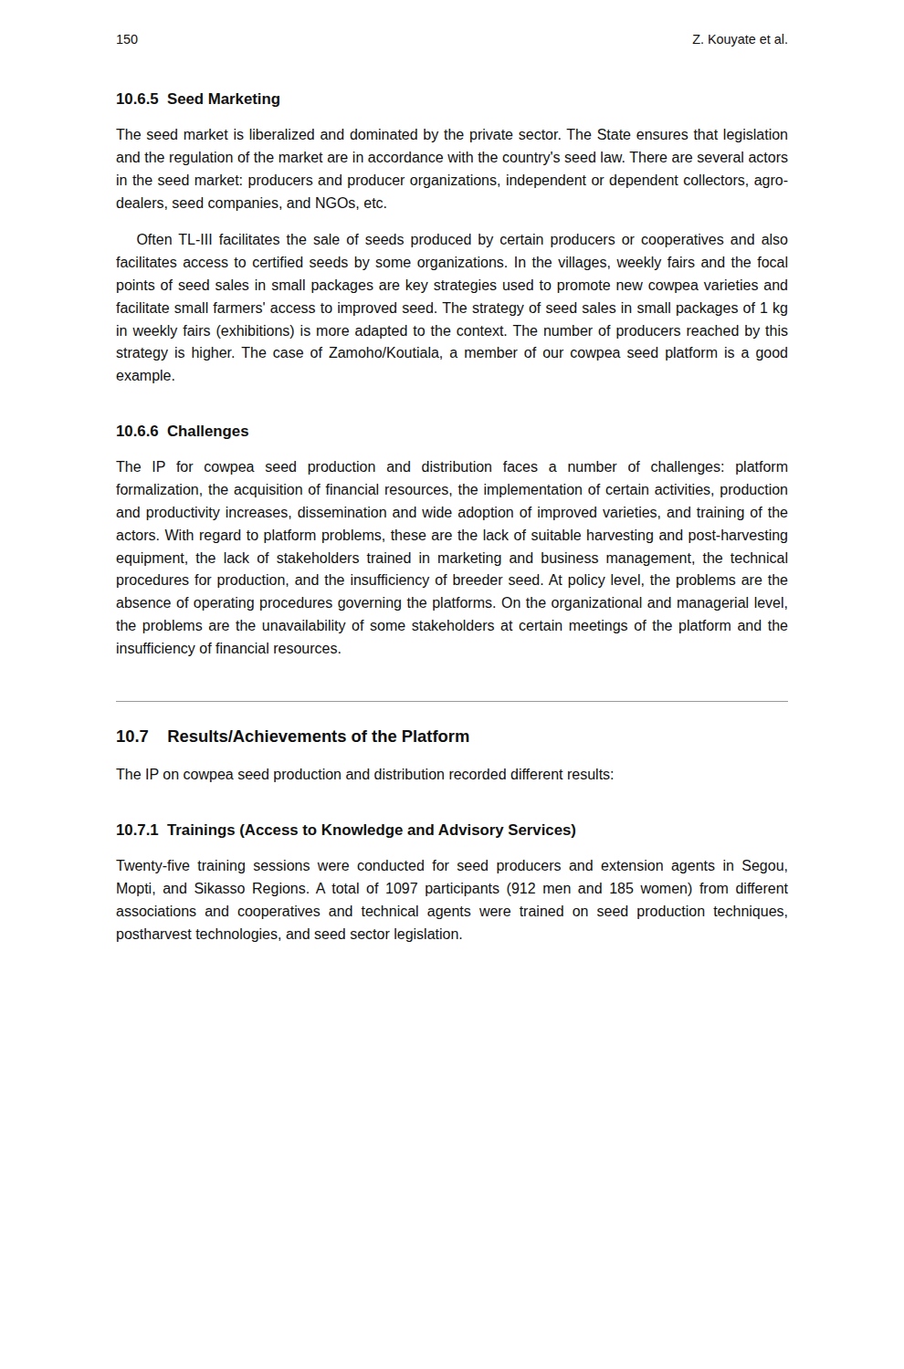150 Z. Kouyate et al.
10.6.5 Seed Marketing
The seed market is liberalized and dominated by the private sector. The State ensures that legislation and the regulation of the market are in accordance with the country's seed law. There are several actors in the seed market: producers and producer organizations, independent or dependent collectors, agro-dealers, seed companies, and NGOs, etc.
Often TL-III facilitates the sale of seeds produced by certain producers or cooperatives and also facilitates access to certified seeds by some organizations. In the villages, weekly fairs and the focal points of seed sales in small packages are key strategies used to promote new cowpea varieties and facilitate small farmers' access to improved seed. The strategy of seed sales in small packages of 1 kg in weekly fairs (exhibitions) is more adapted to the context. The number of producers reached by this strategy is higher. The case of Zamoho/Koutiala, a member of our cowpea seed platform is a good example.
10.6.6 Challenges
The IP for cowpea seed production and distribution faces a number of challenges: platform formalization, the acquisition of financial resources, the implementation of certain activities, production and productivity increases, dissemination and wide adoption of improved varieties, and training of the actors. With regard to platform problems, these are the lack of suitable harvesting and post-harvesting equipment, the lack of stakeholders trained in marketing and business management, the technical procedures for production, and the insufficiency of breeder seed. At policy level, the problems are the absence of operating procedures governing the platforms. On the organizational and managerial level, the problems are the unavailability of some stakeholders at certain meetings of the platform and the insufficiency of financial resources.
10.7 Results/Achievements of the Platform
The IP on cowpea seed production and distribution recorded different results:
10.7.1 Trainings (Access to Knowledge and Advisory Services)
Twenty-five training sessions were conducted for seed producers and extension agents in Segou, Mopti, and Sikasso Regions. A total of 1097 participants (912 men and 185 women) from different associations and cooperatives and technical agents were trained on seed production techniques, postharvest technologies, and seed sector legislation.